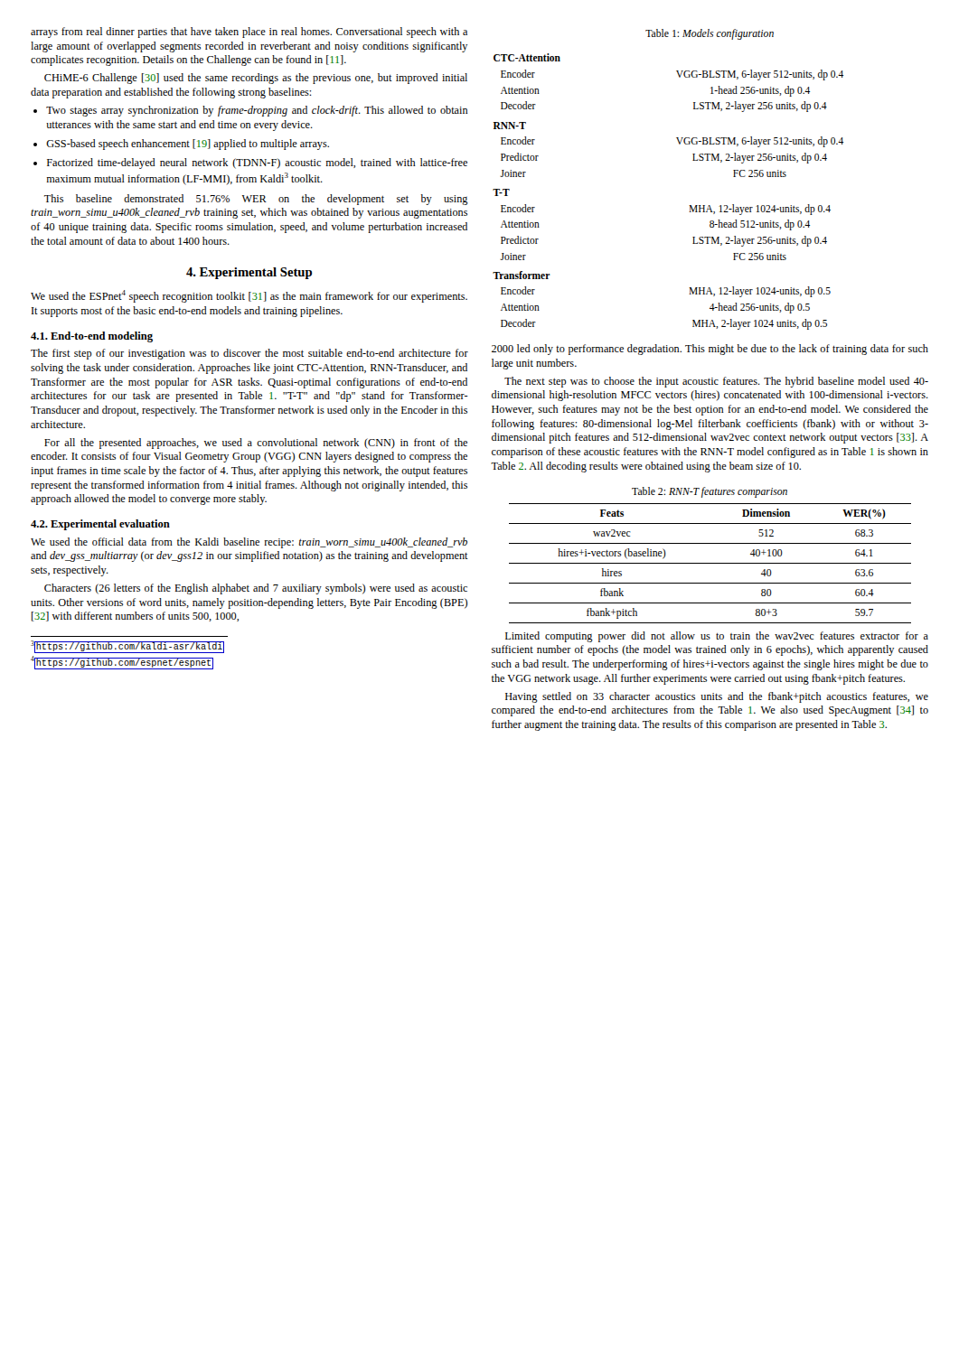arrays from real dinner parties that have taken place in real homes. Conversational speech with a large amount of overlapped segments recorded in reverberant and noisy conditions significantly complicates recognition. Details on the Challenge can be found in [11].
CHiME-6 Challenge [30] used the same recordings as the previous one, but improved initial data preparation and established the following strong baselines:
Two stages array synchronization by frame-dropping and clock-drift. This allowed to obtain utterances with the same start and end time on every device.
GSS-based speech enhancement [19] applied to multiple arrays.
Factorized time-delayed neural network (TDNN-F) acoustic model, trained with lattice-free maximum mutual information (LF-MMI), from Kaldi3 toolkit.
This baseline demonstrated 51.76% WER on the development set by using train_worn_simu_u400k_cleaned_rvb training set, which was obtained by various augmentations of 40 unique training data. Specific rooms simulation, speed, and volume perturbation increased the total amount of data to about 1400 hours.
4. Experimental Setup
We used the ESPnet4 speech recognition toolkit [31] as the main framework for our experiments. It supports most of the basic end-to-end models and training pipelines.
4.1. End-to-end modeling
The first step of our investigation was to discover the most suitable end-to-end architecture for solving the task under consideration. Approaches like joint CTC-Attention, RNN-Transducer, and Transformer are the most popular for ASR tasks. Quasi-optimal configurations of end-to-end architectures for our task are presented in Table 1. "T-T" and "dp" stand for Transformer-Transducer and dropout, respectively. The Transformer network is used only in the Encoder in this architecture.
For all the presented approaches, we used a convolutional network (CNN) in front of the encoder. It consists of four Visual Geometry Group (VGG) CNN layers designed to compress the input frames in time scale by the factor of 4. Thus, after applying this network, the output features represent the transformed information from 4 initial frames. Although not originally intended, this approach allowed the model to converge more stably.
4.2. Experimental evaluation
We used the official data from the Kaldi baseline recipe: train_worn_simu_u400k_cleaned_rvb and dev_gss_multiarray (or dev_gss12 in our simplified notation) as the training and development sets, respectively.
Characters (26 letters of the English alphabet and 7 auxiliary symbols) were used as acoustic units. Other versions of word units, namely position-depending letters, Byte Pair Encoding (BPE) [32] with different numbers of units 500, 1000,
3https://github.com/kaldi-asr/kaldi
4https://github.com/espnet/espnet
Table 1: Models configuration
| CTC-Attention |
| Encoder | VGG-BLSTM, 6-layer 512-units, dp 0.4 |
| Attention | 1-head 256-units, dp 0.4 |
| Decoder | LSTM, 2-layer 256 units, dp 0.4 |
| RNN-T |
| Encoder | VGG-BLSTM, 6-layer 512-units, dp 0.4 |
| Predictor | LSTM, 2-layer 256-units, dp 0.4 |
| Joiner | FC 256 units |
| T-T |
| Encoder | MHA, 12-layer 1024-units, dp 0.4 |
| Attention | 8-head 512-units, dp 0.4 |
| Predictor | LSTM, 2-layer 256-units, dp 0.4 |
| Joiner | FC 256 units |
| Transformer |
| Encoder | MHA, 12-layer 1024-units, dp 0.5 |
| Attention | 4-head 256-units, dp 0.5 |
| Decoder | MHA, 2-layer 1024 units, dp 0.5 |
2000 led only to performance degradation. This might be due to the lack of training data for such large unit numbers.
The next step was to choose the input acoustic features. The hybrid baseline model used 40-dimensional high-resolution MFCC vectors (hires) concatenated with 100-dimensional i-vectors. However, such features may not be the best option for an end-to-end model. We considered the following features: 80-dimensional log-Mel filterbank coefficients (fbank) with or without 3-dimensional pitch features and 512-dimensional wav2vec context network output vectors [33]. A comparison of these acoustic features with the RNN-T model configured as in Table 1 is shown in Table 2. All decoding results were obtained using the beam size of 10.
Table 2: RNN-T features comparison
| Feats | Dimension | WER(%) |
| --- | --- | --- |
| wav2vec | 512 | 68.3 |
| hires+i-vectors (baseline) | 40+100 | 64.1 |
| hires | 40 | 63.6 |
| fbank | 80 | 60.4 |
| fbank+pitch | 80+3 | 59.7 |
Limited computing power did not allow us to train the wav2vec features extractor for a sufficient number of epochs (the model was trained only in 6 epochs), which apparently caused such a bad result. The underperforming of hires+i-vectors against the single hires might be due to the VGG network usage. All further experiments were carried out using fbank+pitch features.
Having settled on 33 character acoustics units and the fbank+pitch acoustics features, we compared the end-to-end architectures from the Table 1. We also used SpecAugment [34] to further augment the training data. The results of this comparison are presented in Table 3.